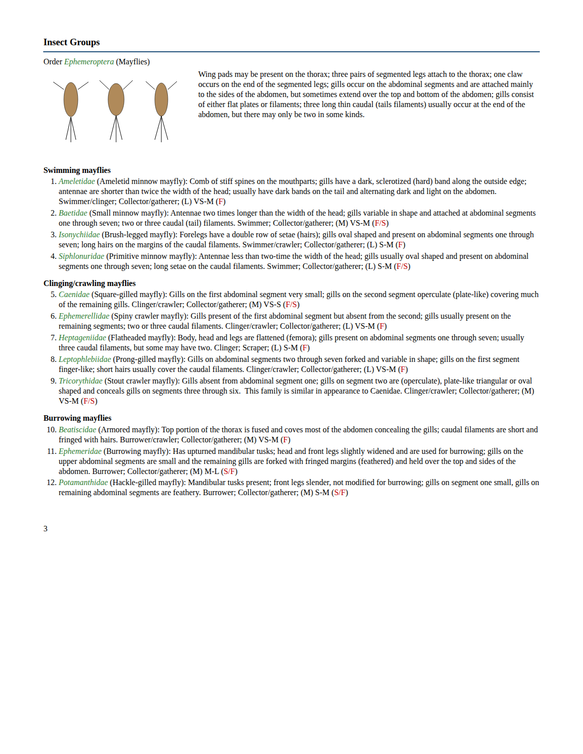Insect Groups
Order Ephemeroptera (Mayflies)
Wing pads may be present on the thorax; three pairs of segmented legs attach to the thorax; one claw occurs on the end of the segmented legs; gills occur on the abdominal segments and are attached mainly to the sides of the abdomen, but sometimes extend over the top and bottom of the abdomen; gills consist of either flat plates or filaments; three long thin caudal (tails filaments) usually occur at the end of the abdomen, but there may only be two in some kinds.
Swimming mayflies
Ameletidae (Ameletid minnow mayfly): Comb of stiff spines on the mouthparts; gills have a dark, sclerotized (hard) band along the outside edge; antennae are shorter than twice the width of the head; usually have dark bands on the tail and alternating dark and light on the abdomen. Swimmer/clinger; Collector/gatherer; (L) VS-M (F)
Baetidae (Small minnow mayfly): Antennae two times longer than the width of the head; gills variable in shape and attached at abdominal segments one through seven; two or three caudal (tail) filaments. Swimmer; Collector/gatherer; (M) VS-M (F/S)
Isonychiidae (Brush-legged mayfly): Forelegs have a double row of setae (hairs); gills oval shaped and present on abdominal segments one through seven; long hairs on the margins of the caudal filaments. Swimmer/crawler; Collector/gatherer; (L) S-M (F)
Siphlonuridae (Primitive minnow mayfly): Antennae less than two-time the width of the head; gills usually oval shaped and present on abdominal segments one through seven; long setae on the caudal filaments. Swimmer; Collector/gatherer; (L) S-M (F/S)
Clinging/crawling mayflies
Caenidae (Square-gilled mayfly): Gills on the first abdominal segment very small; gills on the second segment operculate (plate-like) covering much of the remaining gills. Clinger/crawler; Collector/gatherer; (M) VS-S (F/S)
Ephemerellidae (Spiny crawler mayfly): Gills present of the first abdominal segment but absent from the second; gills usually present on the remaining segments; two or three caudal filaments. Clinger/crawler; Collector/gatherer; (L) VS-M (F)
Heptageniidae (Flatheaded mayfly): Body, head and legs are flattened (femora); gills present on abdominal segments one through seven; usually three caudal filaments, but some may have two. Clinger; Scraper; (L) S-M (F)
Leptophlebiidae (Prong-gilled mayfly): Gills on abdominal segments two through seven forked and variable in shape; gills on the first segment finger-like; short hairs usually cover the caudal filaments. Clinger/crawler; Collector/gatherer; (L) VS-M (F)
Tricorythidae (Stout crawler mayfly): Gills absent from abdominal segment one; gills on segment two are (operculate), plate-like triangular or oval shaped and conceals gills on segments three through six. This family is similar in appearance to Caenidae. Clinger/crawler; Collector/gatherer; (M) VS-M (F/S)
Burrowing mayflies
Beatiscidae (Armored mayfly): Top portion of the thorax is fused and coves most of the abdomen concealing the gills; caudal filaments are short and fringed with hairs. Burrower/crawler; Collector/gatherer; (M) VS-M (F)
Ephemeridae (Burrowing mayfly): Has upturned mandibular tusks; head and front legs slightly widened and are used for burrowing; gills on the upper abdominal segments are small and the remaining gills are forked with fringed margins (feathered) and held over the top and sides of the abdomen. Burrower; Collector/gatherer; (M) M-L (S/F)
Potamanthidae (Hackle-gilled mayfly): Mandibular tusks present; front legs slender, not modified for burrowing; gills on segment one small, gills on remaining abdominal segments are feathery. Burrower; Collector/gatherer; (M) S-M (S/F)
3